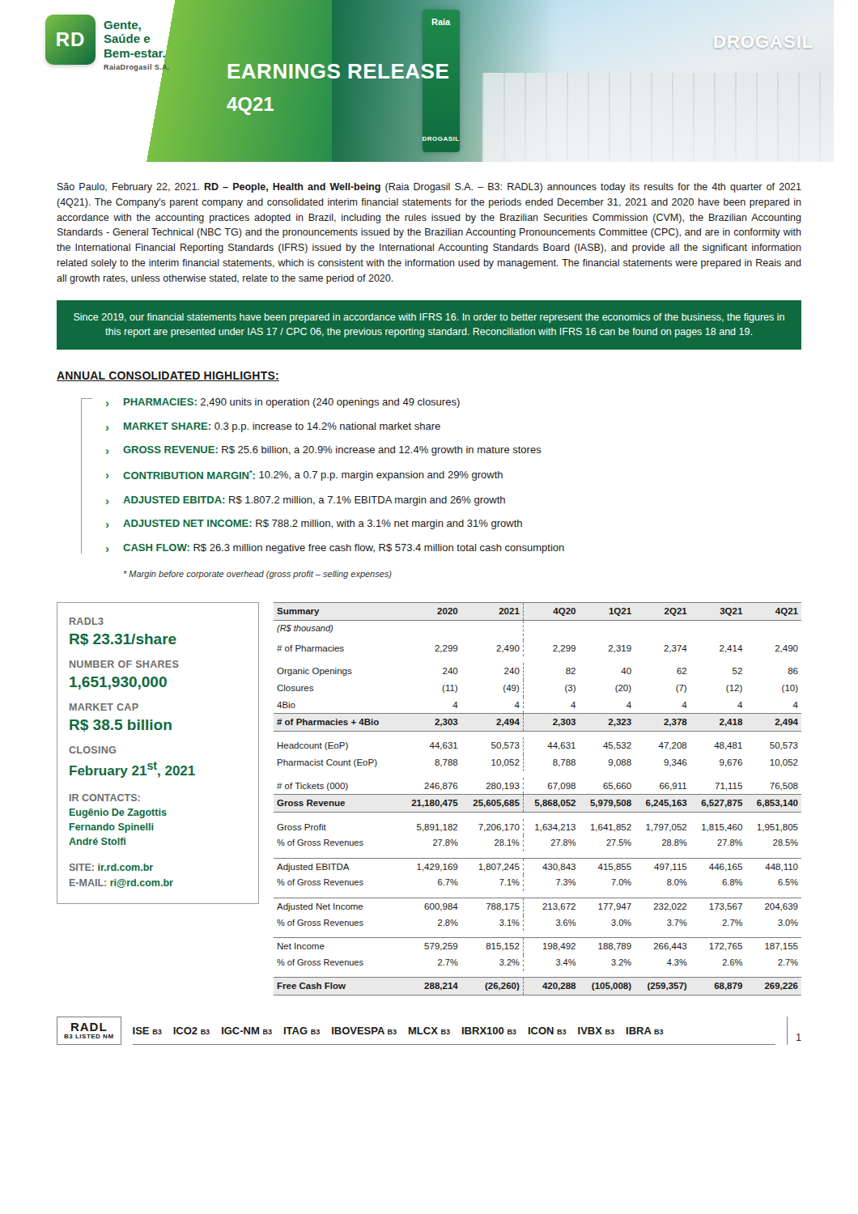DROGASIL
RD
Gente, Saúde e Bem-estar. RaiaDrogasil S.A.
EARNINGS RELEASE
4Q21
São Paulo, February 22, 2021. RD – People, Health and Well-being (Raia Drogasil S.A. – B3: RADL3) announces today its results for the 4th quarter of 2021 (4Q21). The Company's parent company and consolidated interim financial statements for the periods ended December 31, 2021 and 2020 have been prepared in accordance with the accounting practices adopted in Brazil, including the rules issued by the Brazilian Securities Commission (CVM), the Brazilian Accounting Standards - General Technical (NBC TG) and the pronouncements issued by the Brazilian Accounting Pronouncements Committee (CPC), and are in conformity with the International Financial Reporting Standards (IFRS) issued by the International Accounting Standards Board (IASB), and provide all the significant information related solely to the interim financial statements, which is consistent with the information used by management. The financial statements were prepared in Reais and all growth rates, unless otherwise stated, relate to the same period of 2020.
Since 2019, our financial statements have been prepared in accordance with IFRS 16. In order to better represent the economics of the business, the figures in this report are presented under IAS 17 / CPC 06, the previous reporting standard. Reconciliation with IFRS 16 can be found on pages 18 and 19.
ANNUAL CONSOLIDATED HIGHLIGHTS:
PHARMACIES: 2,490 units in operation (240 openings and 49 closures)
MARKET SHARE: 0.3 p.p. increase to 14.2% national market share
GROSS REVENUE: R$ 25.6 billion, a 20.9% increase and 12.4% growth in mature stores
CONTRIBUTION MARGIN*: 10.2%, a 0.7 p.p. margin expansion and 29% growth
ADJUSTED EBITDA: R$ 1.807.2 million, a 7.1% EBITDA margin and 26% growth
ADJUSTED NET INCOME: R$ 788.2 million, with a 3.1% net margin and 31% growth
CASH FLOW: R$ 26.3 million negative free cash flow, R$ 573.4 million total cash consumption
* Margin before corporate overhead (gross profit – selling expenses)
RADL3
R$ 23.31/share
NUMBER OF SHARES
1,651,930,000
MARKET CAP
R$ 38.5 billion
CLOSING
February 21st, 2021
IR CONTACTS:
Eugênio De Zagottis
Fernando Spinelli
André Stolfi
SITE: ir.rd.com.br
E-MAIL: ri@rd.com.br
| Summary | 2020 | 2021 | 4Q20 | 1Q21 | 2Q21 | 3Q21 | 4Q21 |
| --- | --- | --- | --- | --- | --- | --- | --- |
| (R$ thousand) | | | | | | | |
| # of Pharmacies | 2,299 | 2,490 | 2,299 | 2,319 | 2,374 | 2,414 | 2,490 |
| Organic Openings | 240 | 240 | 82 | 40 | 62 | 52 | 86 |
| Closures | (11) | (49) | (3) | (20) | (7) | (12) | (10) |
| 4Bio | 4 | 4 | 4 | 4 | 4 | 4 | 4 |
| # of Pharmacies + 4Bio | 2,303 | 2,494 | 2,303 | 2,323 | 2,378 | 2,418 | 2,494 |
| Headcount (EoP) | 44,631 | 50,573 | 44,631 | 45,532 | 47,208 | 48,481 | 50,573 |
| Pharmacist Count (EoP) | 8,788 | 10,052 | 8,788 | 9,088 | 9,346 | 9,676 | 10,052 |
| # of Tickets (000) | 246,876 | 280,193 | 67,098 | 65,660 | 66,911 | 71,115 | 76,508 |
| Gross Revenue | 21,180,475 | 25,605,685 | 5,868,052 | 5,979,508 | 6,245,163 | 6,527,875 | 6,853,140 |
| Gross Profit | 5,891,182 | 7,206,170 | 1,634,213 | 1,641,852 | 1,797,052 | 1,815,460 | 1,951,805 |
| % of Gross Revenues | 27.8% | 28.1% | 27.8% | 27.5% | 28.8% | 27.8% | 28.5% |
| Adjusted EBITDA | 1,429,169 | 1,807,245 | 430,843 | 415,855 | 497,115 | 446,165 | 448,110 |
| % of Gross Revenues | 6.7% | 7.1% | 7.3% | 7.0% | 8.0% | 6.8% | 6.5% |
| Adjusted Net Income | 600,984 | 788,175 | 213,672 | 177,947 | 232,022 | 173,567 | 204,639 |
| % of Gross Revenues | 2.8% | 3.1% | 3.6% | 3.0% | 3.7% | 2.7% | 3.0% |
| Net Income | 579,259 | 815,152 | 198,492 | 188,789 | 266,443 | 172,765 | 187,155 |
| % of Gross Revenues | 2.7% | 3.2% | 3.4% | 3.2% | 4.3% | 2.6% | 2.7% |
| Free Cash Flow | 288,214 | (26,260) | 420,288 | (105,008) | (259,357) | 68,879 | 269,226 |
RADL
B3 LISTED NM
ISE B3 ICO2 B3 IGC-NM B3 ITAG B3 IBOVESPA B3 MLCX B3 IBRX100 B3 ICON B3 IVBX B3 IBRA B3
1